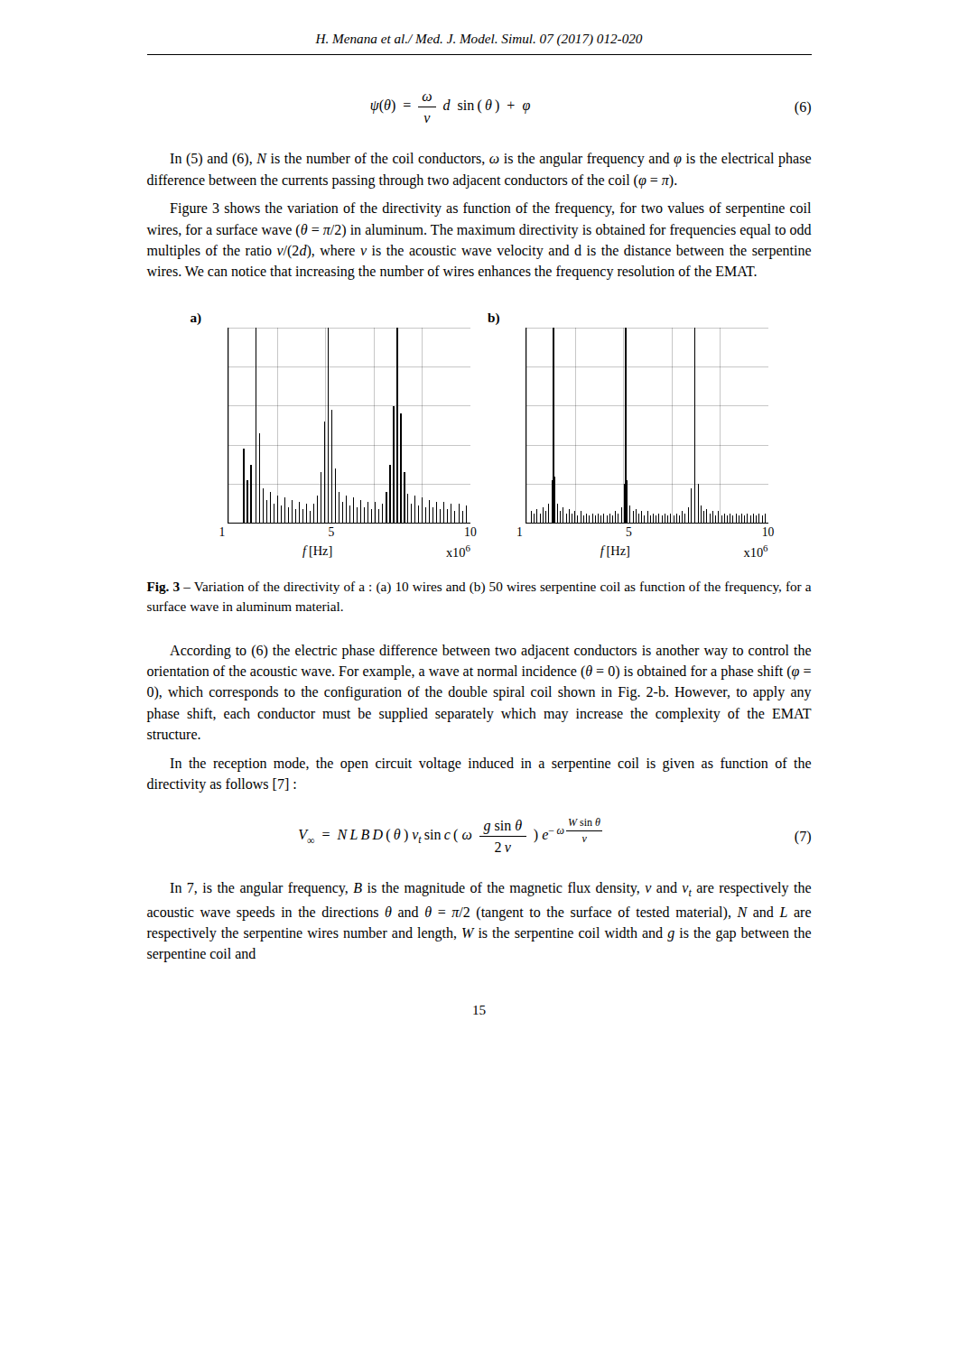H. Menana et al./ Med. J. Model. Simul. 07 (2017) 012-020
ψ(θ) = ω v d sin ( θ ) + φ
(6)
In (5) and (6), N is the number of the coil conductors, ω is the angular frequency and φ is the electrical phase difference between the currents passing through two adjacent conductors of the coil (φ = π).
Figure 3 shows the variation of the directivity as function of the frequency, for two values of serpentine coil wires, for a surface wave (θ = π/2) in aluminum. The maximum directivity is obtained for frequencies equal to odd multiples of the ratio ν/(2d), where ν is the acoustic wave velocity and d is the distance between the serpentine wires. We can notice that increasing the number of wires enhances the frequency resolution of the EMAT.
a)
D (θ = π/2) 1 0
1 5 10
f [Hz] x106
b)
D (θ = π/2) 1 0
1 5 10
f [Hz] x106
Fig. 3 – Variation of the directivity of a : (a) 10 wires and (b) 50 wires serpentine coil as function of the frequency, for a surface wave in aluminum material.
According to (6) the electric phase difference between two adjacent conductors is another way to control the orientation of the acoustic wave. For example, a wave at normal incidence (θ = 0) is obtained for a phase shift (φ = 0), which corresponds to the configuration of the double spiral coil shown in Fig. 2-b. However, to apply any phase shift, each conductor must be supplied separately which may increase the complexity of the EMAT structure.
In the reception mode, the open circuit voltage induced in a serpentine coil is given as function of the directivity as follows [7] :
V∞ = N L B D ( θ ) vt sin c ( ω g sin θ 2 v ) e− ω W sin θ v
(7)
In 7, is the angular frequency, B is the magnitude of the magnetic flux density, v and νt are respectively the acoustic wave speeds in the directions θ and θ = π/2 (tangent to the surface of tested material), N and L are respectively the serpentine wires number and length, W is the serpentine coil width and g is the gap between the serpentine coil and
15